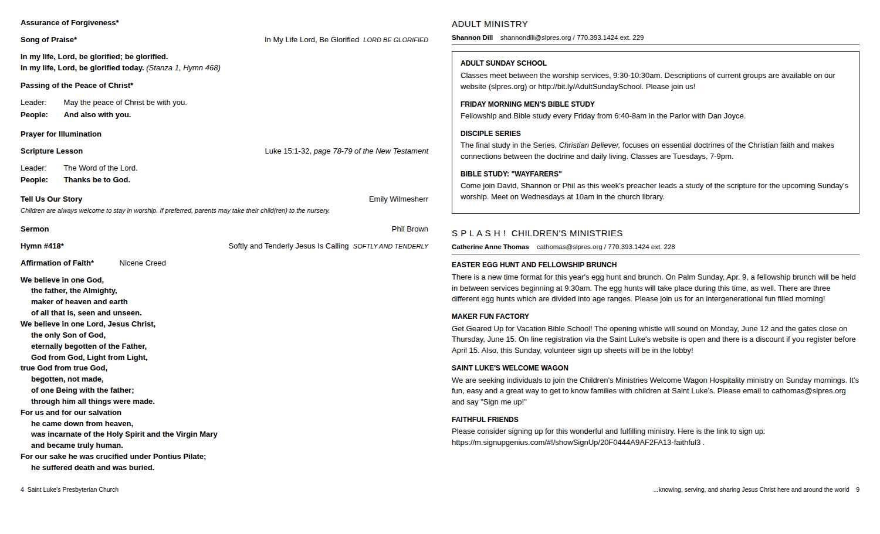Assurance of Forgiveness*
Song of Praise* In My Life Lord, Be Glorified Lord Be Glorified
In my life, Lord, be glorified; be glorified.
In my life, Lord, be glorified today. (Stanza 1, Hymn 468)
Passing of the Peace of Christ*
Leader: May the peace of Christ be with you.
People: And also with you.
Prayer for Illumination
Scripture Lesson Luke 15:1-32, page 78-79 of the New Testament
Leader: The Word of the Lord.
People: Thanks be to God.
Tell Us Our Story Emily Wilmesherr
Children are always welcome to stay in worship. If preferred, parents may take their child(ren) to the nursery.
Sermon Phil Brown
Hymn #418* Softly and Tenderly Jesus Is Calling Softly and Tenderly
Affirmation of Faith* Nicene Creed
We believe in one God,
the father, the Almighty,
maker of heaven and earth
of all that is, seen and unseen.
We believe in one Lord, Jesus Christ,
the only Son of God,
eternally begotten of the Father,
God from God, Light from Light,
true God from true God,
begotten, not made,
of one Being with the father;
through him all things were made.
For us and for our salvation
he came down from heaven,
was incarnate of the Holy Spirit and the Virgin Mary
and became truly human.
For our sake he was crucified under Pontius Pilate;
he suffered death and was buried.
Adult Ministry
Shannon Dill shannondill@slpres.org / 770.393.1424 ext. 229
Adult Sunday School
Classes meet between the worship services, 9:30-10:30am. Descriptions of current groups are available on our website (slpres.org) or http://bit.ly/AdultSundaySchool. Please join us!
Friday Morning Men's Bible Study
Fellowship and Bible study every Friday from 6:40-8am in the Parlor with Dan Joyce.
Disciple Series
The final study in the Series, Christian Believer, focuses on essential doctrines of the Christian faith and makes connections between the doctrine and daily living. Classes are Tuesdays, 7-9pm.
Bible Study: "Wayfarers"
Come join David, Shannon or Phil as this week's preacher leads a study of the scripture for the upcoming Sunday's worship. Meet on Wednesdays at 10am in the church library.
S P L A S H ! Children's Ministries
Catherine Anne Thomas cathomas@slpres.org / 770.393.1424 ext. 228
Easter Egg Hunt and Fellowship Brunch
There is a new time format for this year's egg hunt and brunch. On Palm Sunday, Apr. 9, a fellowship brunch will be held in between services beginning at 9:30am. The egg hunts will take place during this time, as well. There are three different egg hunts which are divided into age ranges. Please join us for an intergenerational fun filled morning!
Maker Fun Factory
Get Geared Up for Vacation Bible School! The opening whistle will sound on Monday, June 12 and the gates close on Thursday, June 15. On line registration via the Saint Luke's website is open and there is a discount if you register before April 15. Also, this Sunday, volunteer sign up sheets will be in the lobby!
Saint Luke's Welcome Wagon
We are seeking individuals to join the Children's Ministries Welcome Wagon Hospitality ministry on Sunday mornings. It's fun, easy and a great way to get to know families with children at Saint Luke's. Please email to cathomas@slpres.org and say "Sign me up!"
Faithful Friends
Please consider signing up for this wonderful and fulfilling ministry. Here is the link to sign up: https://m.signupgenius.com/#!/showSignUp/20F0444A9AF2FA13-faithful3 .
4 Saint Luke's Presbyterian Church
...knowing, serving, and sharing Jesus Christ here and around the world 9